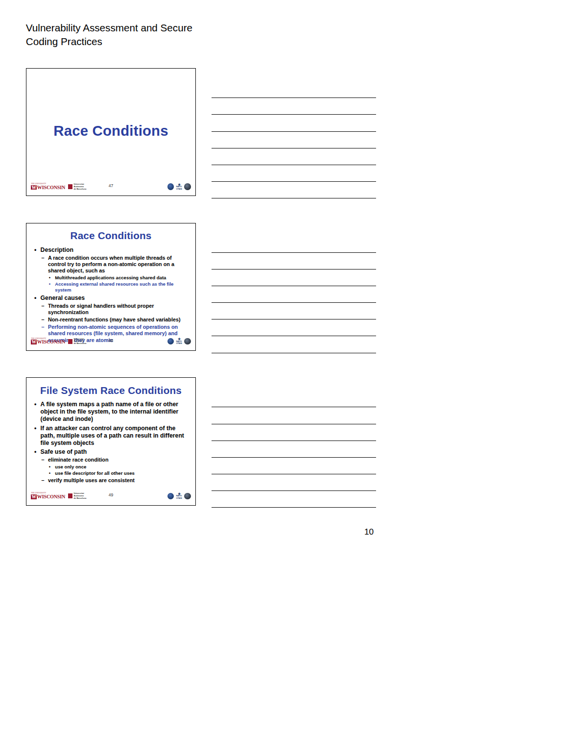Vulnerability Assessment and Secure
Coding Practices
Race Conditions
THE UNIVERSITY WWISCONSIN
Universitat
Autònoma
de Barcelona
47
★NATO
OTAN
Race Conditions
Description
A race condition occurs when multiple threads of control try to perform a non-atomic operation on a shared object, such as
Multithreaded applications accessing shared data
Accessing external shared resources such as the file system
General causes
Threads or signal handlers without proper synchronization
Non-reentrant functions (may have shared variables)
Performing non-atomic sequences of operations on shared resources (file system, shared memory) and assuming they are atomic
THE UNIVERSITY WWISCONSIN
Universitat
Autònoma
de Barcelona
48
★NATO
OTAN
File System Race Conditions
A file system maps a path name of a file or other object in the file system, to the internal identifier (device and inode)
If an attacker can control any component of the path, multiple uses of a path can result in different file system objects
Safe use of path
eliminate race condition
use only once
use file descriptor for all other uses
verify multiple uses are consistent
THE UNIVERSITY WWISCONSIN
Universitat
Autònoma
de Barcelona
49
★NATO
OTAN
10